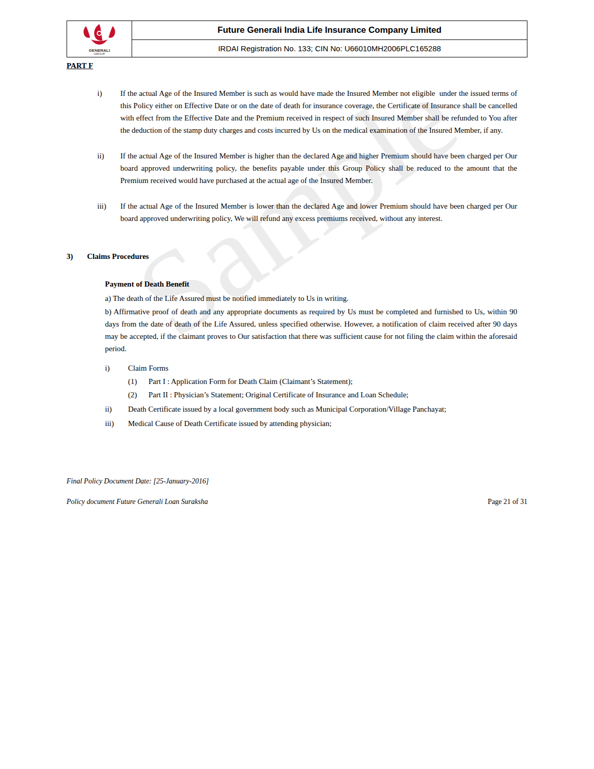Sample
| GENERALI GROUP | Future Generali India Life Insurance Company Limited |
| IRDAI Registration No. 133; CIN No: U66010MH2006PLC165288 |
PART F
i) If the actual Age of the Insured Member is such as would have made the Insured Member not eligible under the issued terms of this Policy either on Effective Date or on the date of death for insurance coverage, the Certificate of Insurance shall be cancelled with effect from the Effective Date and the Premium received in respect of such Insured Member shall be refunded to You after the deduction of the stamp duty charges and costs incurred by Us on the medical examination of the Insured Member, if any.
ii) If the actual Age of the Insured Member is higher than the declared Age and higher Premium should have been charged per Our board approved underwriting policy, the benefits payable under this Group Policy shall be reduced to the amount that the Premium received would have purchased at the actual age of the Insured Member.
iii) If the actual Age of the Insured Member is lower than the declared Age and lower Premium should have been charged per Our board approved underwriting policy, We will refund any excess premiums received, without any interest.
3) Claims Procedures
Payment of Death Benefit
a) The death of the Life Assured must be notified immediately to Us in writing.
b) Affirmative proof of death and any appropriate documents as required by Us must be completed and furnished to Us, within 90 days from the date of death of the Life Assured, unless specified otherwise. However, a notification of claim received after 90 days may be accepted, if the claimant proves to Our satisfaction that there was sufficient cause for not filing the claim within the aforesaid period.
i) Claim Forms
(1) Part I : Application Form for Death Claim (Claimant’s Statement);
(2) Part II : Physician’s Statement; Original Certificate of Insurance and Loan Schedule;
ii) Death Certificate issued by a local government body such as Municipal Corporation/Village Panchayat;
iii) Medical Cause of Death Certificate issued by attending physician;
Final Policy Document Date: [25-January-2016]
Policy document Future Generali Loan Suraksha Page 21 of 31